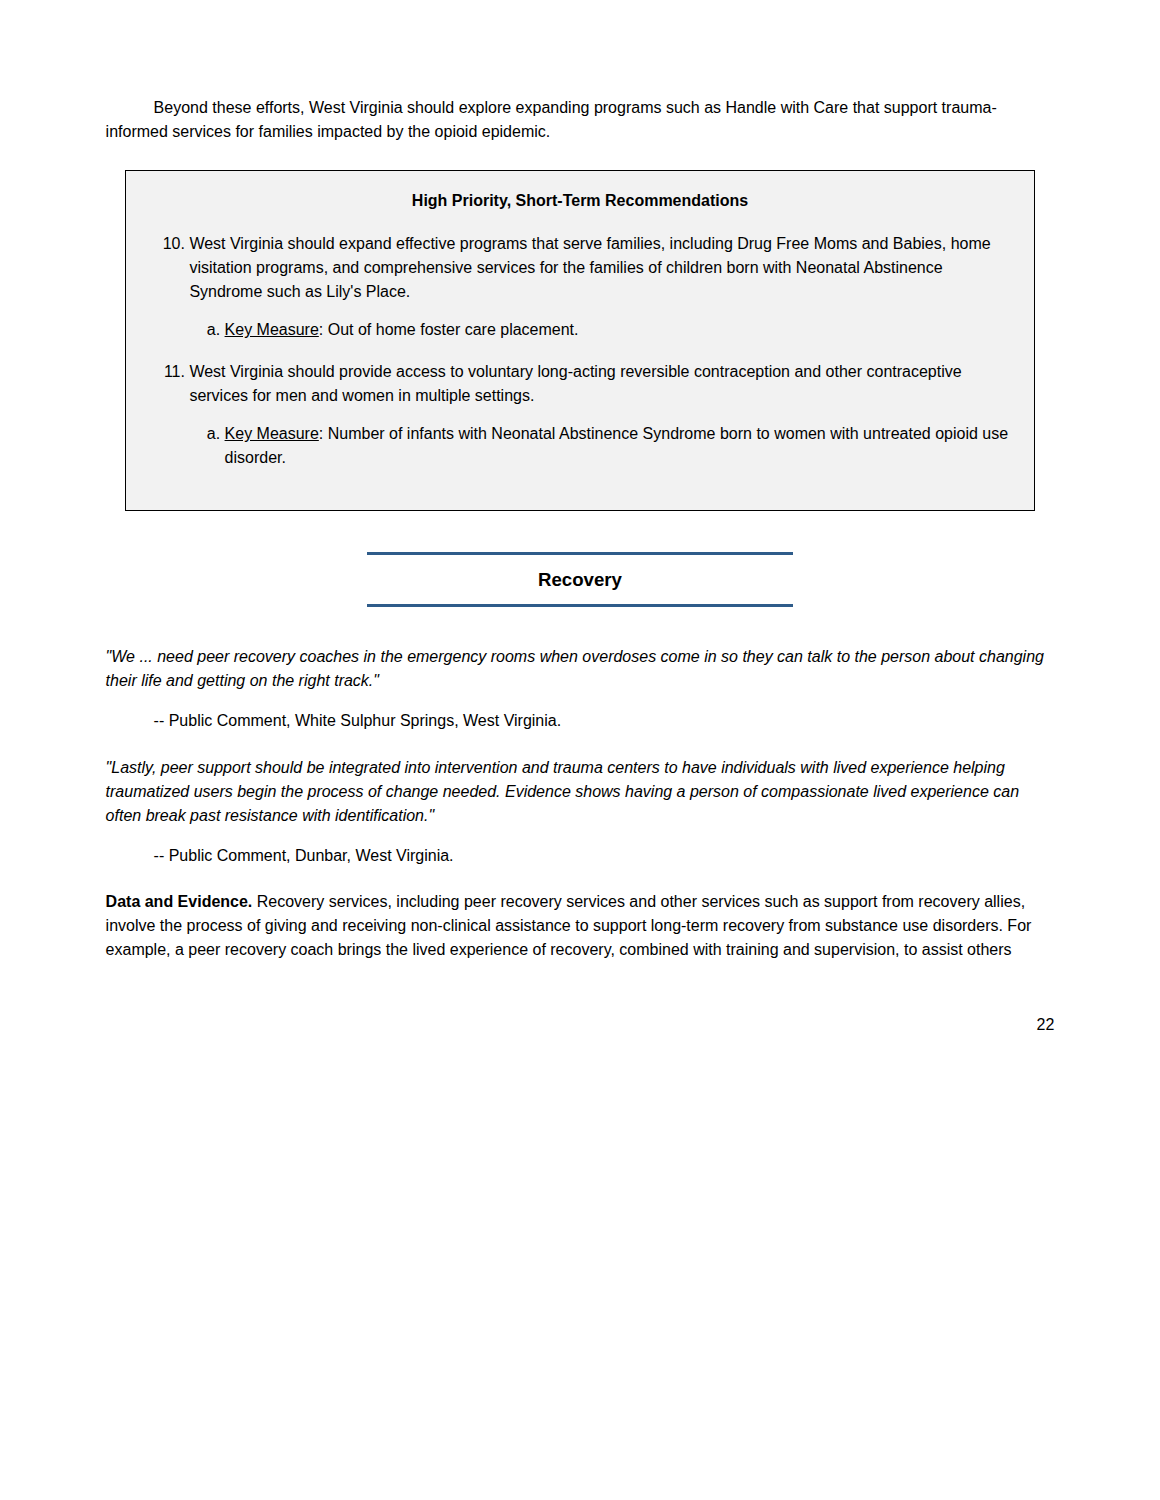Beyond these efforts, West Virginia should explore expanding programs such as Handle with Care that support trauma-informed services for families impacted by the opioid epidemic.
High Priority, Short-Term Recommendations
West Virginia should expand effective programs that serve families, including Drug Free Moms and Babies, home visitation programs, and comprehensive services for the families of children born with Neonatal Abstinence Syndrome such as Lily's Place.
Key Measure: Out of home foster care placement.
West Virginia should provide access to voluntary long-acting reversible contraception and other contraceptive services for men and women in multiple settings.
Key Measure: Number of infants with Neonatal Abstinence Syndrome born to women with untreated opioid use disorder.
Recovery
"We ... need peer recovery coaches in the emergency rooms when overdoses come in so they can talk to the person about changing their life and getting on the right track."
-- Public Comment, White Sulphur Springs, West Virginia.
"Lastly, peer support should be integrated into intervention and trauma centers to have individuals with lived experience helping traumatized users begin the process of change needed. Evidence shows having a person of compassionate lived experience can often break past resistance with identification."
-- Public Comment, Dunbar, West Virginia.
Data and Evidence. Recovery services, including peer recovery services and other services such as support from recovery allies, involve the process of giving and receiving non-clinical assistance to support long-term recovery from substance use disorders. For example, a peer recovery coach brings the lived experience of recovery, combined with training and supervision, to assist others
22